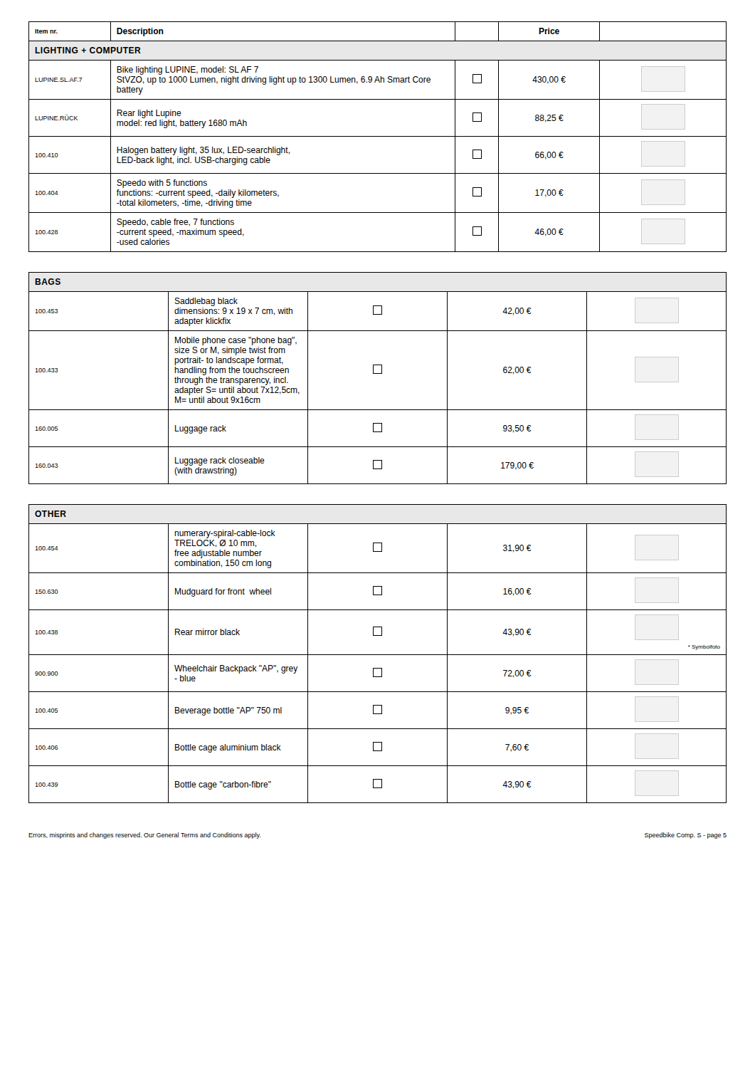| Item nr. | Description | | Price | |
| --- | --- | --- | --- | --- |
| LIGHTING + COMPUTER |
| LUPINE.SL.AF.7 | Bike lighting LUPINE, model: SL AF 7 StVZO, up to 1000 Lumen, night driving light up to 1300 Lumen, 6.9 Ah Smart Core battery | | 430,00 € | |
| LUPINE.RÜCK | Rear light Lupine model: red light, battery 1680 mAh | | 88,25 € | |
| 100.410 | Halogen battery light, 35 lux, LED-searchlight, LED-back light, incl. USB-charging cable | | 66,00 € | |
| 100.404 | Speedo with 5 functions functions: -current speed, -daily kilometers, -total kilometers, -time, -driving time | | 17,00 € | |
| 100.428 | Speedo, cable free, 7 functions -current speed, -maximum speed, -used calories | | 46,00 € | |
| BAGS |
| 100.453 | Saddlebag black dimensions: 9 x 19 x 7 cm, with adapter klickfix | | 42,00 € | |
| 100.433 | Mobile phone case "phone bag", size S or M, simple twist from portrait- to landscape format, handling from the touchscreen through the transparency, incl. adapter S= until about 7x12,5cm, M= until about 9x16cm | | 62,00 € | |
| 160.005 | Luggage rack | | 93,50 € | |
| 160.043 | Luggage rack closeable (with drawstring) | | 179,00 € | |
| OTHER |
| 100.454 | numerary-spiral-cable-lock TRELOCK, Ø 10 mm, free adjustable number combination, 150 cm long | | 31,90 € | |
| 150.630 | Mudguard for front wheel | | 16,00 € | |
| 100.438 | Rear mirror black | | 43,90 € | * Symbolfoto |
| 900.900 | Wheelchair Backpack "AP", grey - blue | | 72,00 € | |
| 100.405 | Beverage bottle "AP" 750 ml | | 9,95 € | |
| 100.406 | Bottle cage aluminium black | | 7,60 € | |
| 100.439 | Bottle cage "carbon-fibre" | | 43,90 € | |
Errors, misprints and changes reserved. Our General Terms and Conditions apply. Speedbike Comp. S - page 5